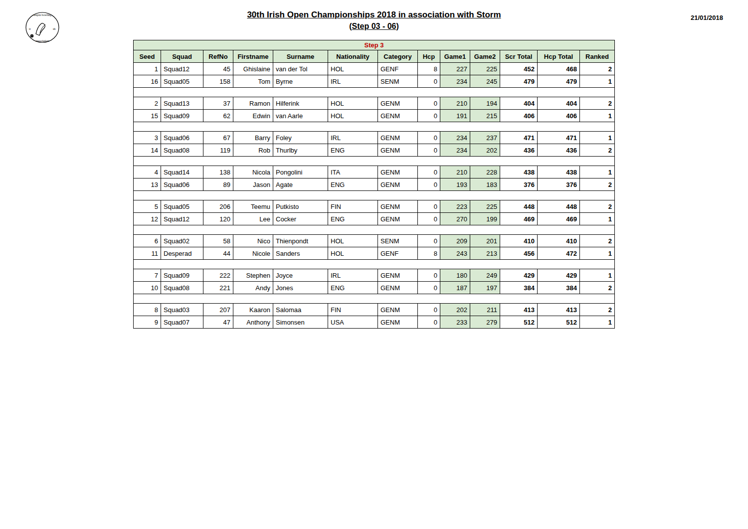tenpin bowling association ir sh
21/01/2018
30th Irish Open Championships 2018 in association with Storm
(Step 03 - 06)
Step 3
| Seed | Squad | RefNo | Firstname | Surname | Nationality | Category | Hcp | Game1 | Game2 | Scr Total | Hcp Total | Ranked |
| --- | --- | --- | --- | --- | --- | --- | --- | --- | --- | --- | --- | --- |
| 1 | Squad12 | 45 | Ghislaine | van der Tol | HOL | GENF | 8 | 227 | 225 | 452 | 468 | 2 |
| 16 | Squad05 | 158 | Tom | Byrne | IRL | SENM | 0 | 234 | 245 | 479 | 479 | 1 |
| 2 | Squad13 | 37 | Ramon | Hilferink | HOL | GENM | 0 | 210 | 194 | 404 | 404 | 2 |
| 15 | Squad09 | 62 | Edwin | van Aarle | HOL | GENM | 0 | 191 | 215 | 406 | 406 | 1 |
| 3 | Squad06 | 67 | Barry | Foley | IRL | GENM | 0 | 234 | 237 | 471 | 471 | 1 |
| 14 | Squad08 | 119 | Rob | Thurlby | ENG | GENM | 0 | 234 | 202 | 436 | 436 | 2 |
| 4 | Squad14 | 138 | Nicola | Pongolini | ITA | GENM | 0 | 210 | 228 | 438 | 438 | 1 |
| 13 | Squad06 | 89 | Jason | Agate | ENG | GENM | 0 | 193 | 183 | 376 | 376 | 2 |
| 5 | Squad05 | 206 | Teemu | Putkisto | FIN | GENM | 0 | 223 | 225 | 448 | 448 | 2 |
| 12 | Squad12 | 120 | Lee | Cocker | ENG | GENM | 0 | 270 | 199 | 469 | 469 | 1 |
| 6 | Squad02 | 58 | Nico | Thienpondt | HOL | SENM | 0 | 209 | 201 | 410 | 410 | 2 |
| 11 | Desperad | 44 | Nicole | Sanders | HOL | GENF | 8 | 243 | 213 | 456 | 472 | 1 |
| 7 | Squad09 | 222 | Stephen | Joyce | IRL | GENM | 0 | 180 | 249 | 429 | 429 | 1 |
| 10 | Squad08 | 221 | Andy | Jones | ENG | GENM | 0 | 187 | 197 | 384 | 384 | 2 |
| 8 | Squad03 | 207 | Kaaron | Salomaa | FIN | GENM | 0 | 202 | 211 | 413 | 413 | 2 |
| 9 | Squad07 | 47 | Anthony | Simonsen | USA | GENM | 0 | 233 | 279 | 512 | 512 | 1 |